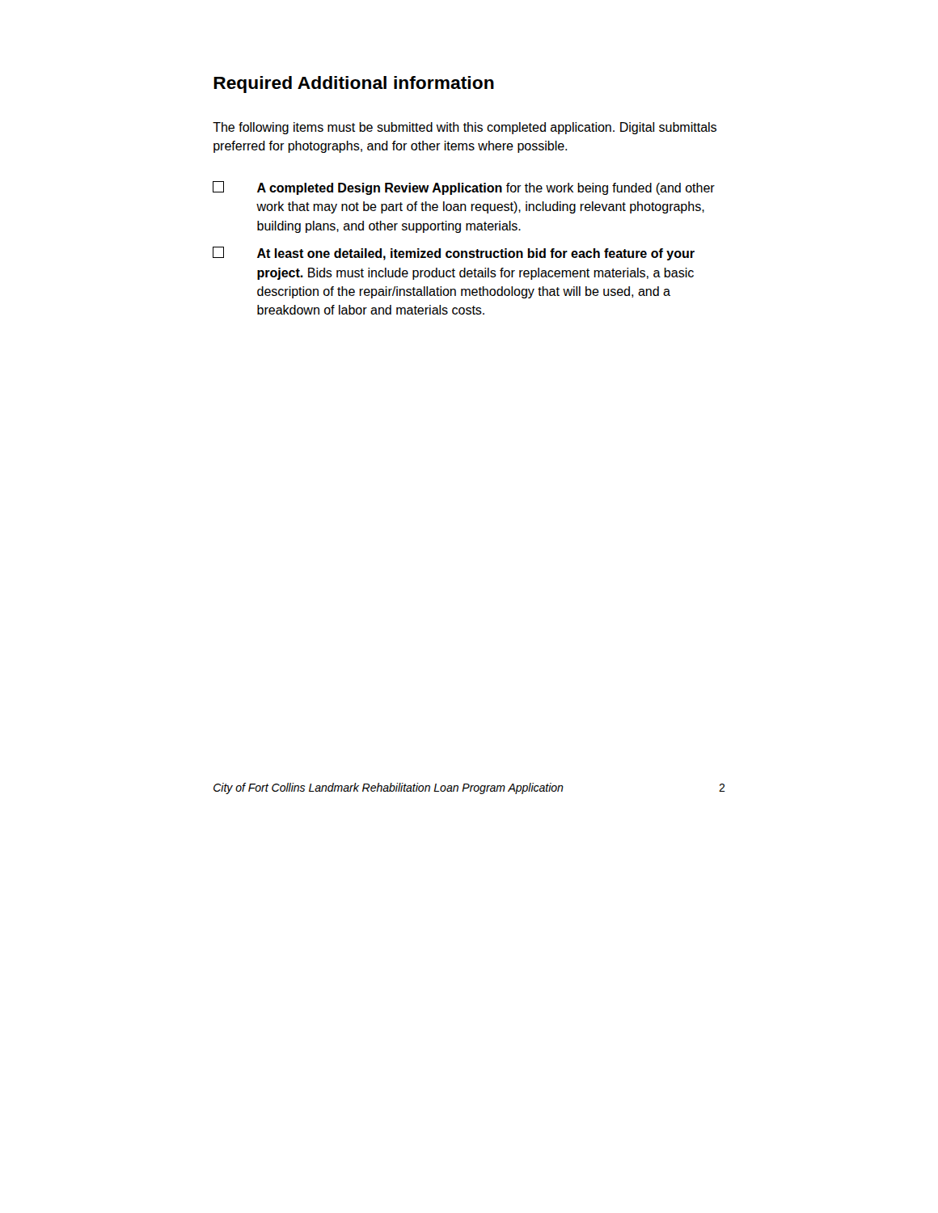Required Additional information
The following items must be submitted with this completed application. Digital submittals preferred for photographs, and for other items where possible.
A completed Design Review Application for the work being funded (and other work that may not be part of the loan request), including relevant photographs, building plans, and other supporting materials.
At least one detailed, itemized construction bid for each feature of your project. Bids must include product details for replacement materials, a basic description of the repair/installation methodology that will be used, and a breakdown of labor and materials costs.
City of Fort Collins Landmark Rehabilitation Loan Program Application 2